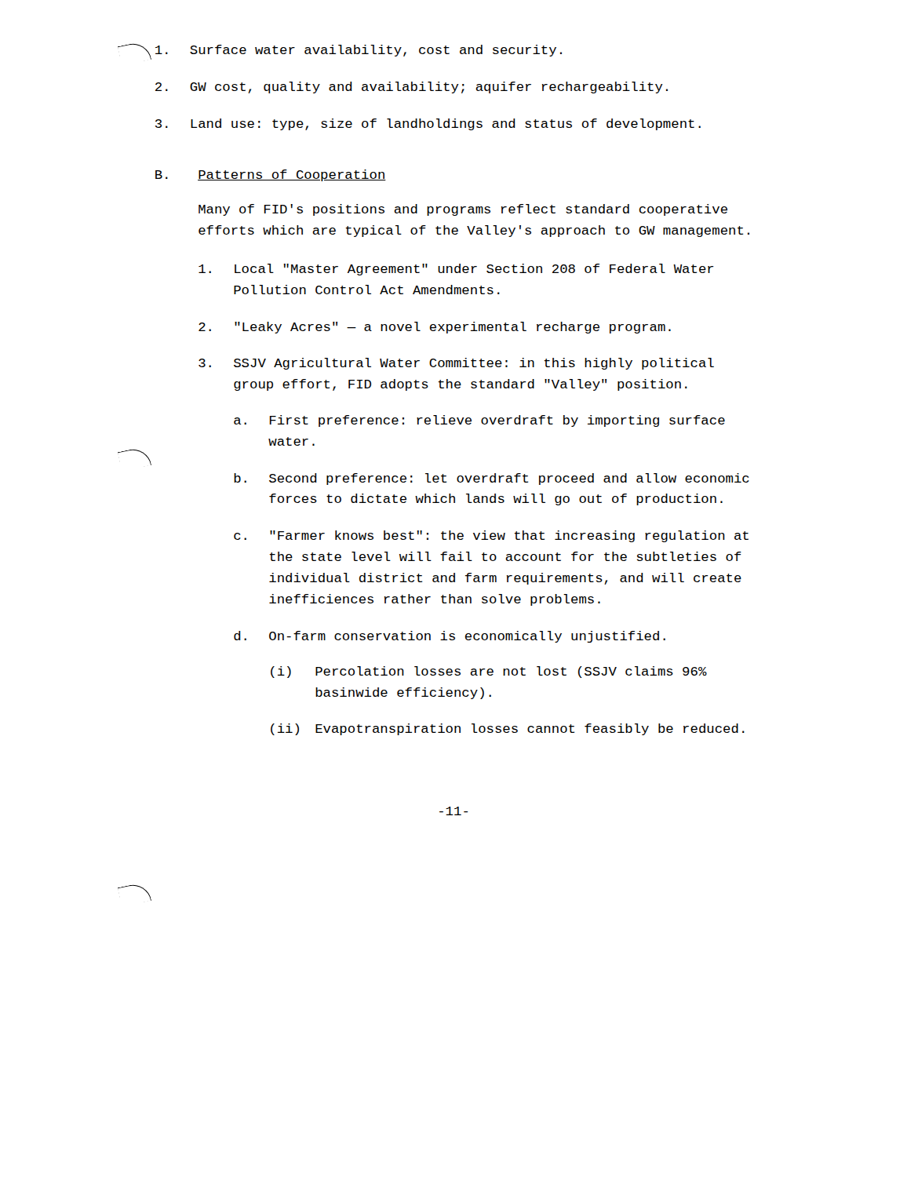1. Surface water availability, cost and security.
2. GW cost, quality and availability; aquifer rechargeability.
3. Land use: type, size of landholdings and status of development.
B.
Patterns of Cooperation
Many of FID's positions and programs reflect standard cooperative efforts which are typical of the Valley's approach to GW management.
1. Local "Master Agreement" under Section 208 of Federal Water Pollution Control Act Amendments.
2."Leaky Acres" — a novel experimental recharge program.
3. SSJV Agricultural Water Committee: in this highly political group effort, FID adopts the standard "Valley" position.
a. First preference: relieve overdraft by importing surface water.
b. Second preference: let overdraft proceed and allow economic forces to dictate which lands will go out of production.
c."Farmer knows best": the view that increasing regulation at the state level will fail to account for the subtleties of individual district and farm requirements, and will create inefficiences rather than solve problems.
d. On-farm conservation is economically unjustified.
(i) Percolation losses are not lost (SSJV claims 96% basinwide efficiency).
(ii) Evapotranspiration losses cannot feasibly be reduced.
-11-